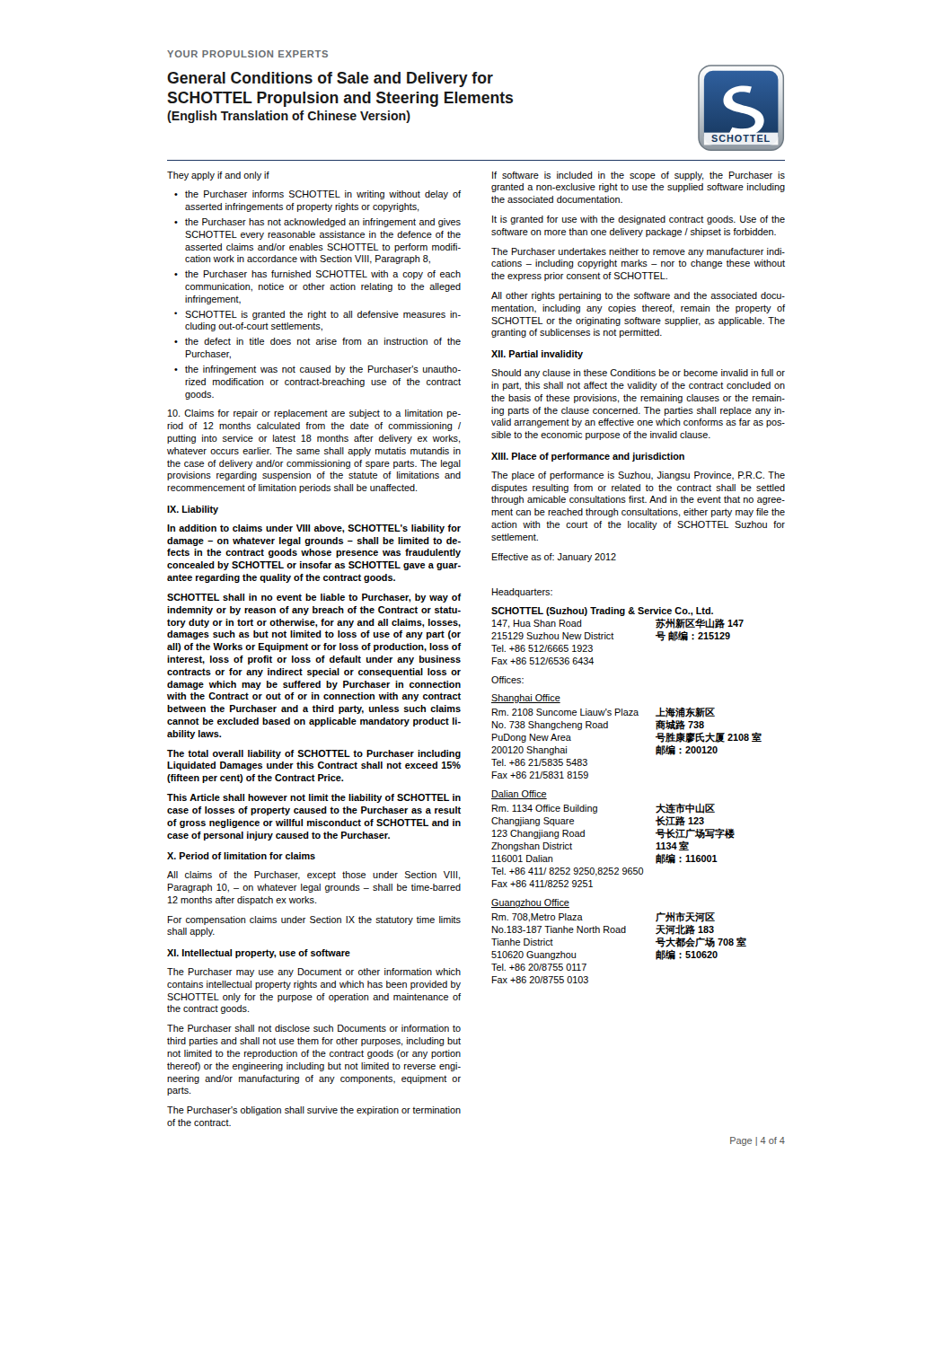YOUR PROPULSION EXPERTS
General Conditions of Sale and Delivery for
SCHOTTEL Propulsion and Steering Elements (English Translation of Chinese Version)
SCHOTTEL
They apply if and only if
the Purchaser informs SCHOTTEL in writing without delay of asserted infringements of property rights or copyrights,
the Purchaser has not acknowledged an infringement and gives SCHOTTEL every reasonable assistance in the defence of the asserted claims and/or enables SCHOTTEL to perform modification work in accordance with Section VIII, Paragraph 8,
the Purchaser has furnished SCHOTTEL with a copy of each communication, notice or other action relating to the alleged infringement,
SCHOTTEL is granted the right to all defensive measures including out-of-court settlements,
the defect in title does not arise from an instruction of the Purchaser,
the infringement was not caused by the Purchaser's unauthorized modification or contract-breaching use of the contract goods.
10. Claims for repair or replacement are subject to a limitation period of 12 months calculated from the date of commissioning / putting into service or latest 18 months after delivery ex works, whatever occurs earlier. The same shall apply mutatis mutandis in the case of delivery and/or commissioning of spare parts. The legal provisions regarding suspension of the statute of limitations and recommencement of limitation periods shall be unaffected.
IX. Liability
In addition to claims under VIII above, SCHOTTEL's liability for damage – on whatever legal grounds – shall be limited to defects in the contract goods whose presence was fraudulently concealed by SCHOTTEL or insofar as SCHOTTEL gave a guarantee regarding the quality of the contract goods.
SCHOTTEL shall in no event be liable to Purchaser, by way of indemnity or by reason of any breach of the Contract or statutory duty or in tort or otherwise, for any and all claims, losses, damages such as but not limited to loss of use of any part (or all) of the Works or Equipment or for loss of production, loss of interest, loss of profit or loss of default under any business contracts or for any indirect special or consequential loss or damage which may be suffered by Purchaser in connection with the Contract or out of or in connection with any contract between the Purchaser and a third party, unless such claims cannot be excluded based on applicable mandatory product liability laws.
The total overall liability of SCHOTTEL to Purchaser including Liquidated Damages under this Contract shall not exceed 15% (fifteen per cent) of the Contract Price.
This Article shall however not limit the liability of SCHOTTEL in case of losses of property caused to the Purchaser as a result of gross negligence or willful misconduct of SCHOTTEL and in case of personal injury caused to the Purchaser.
X. Period of limitation for claims
All claims of the Purchaser, except those under Section VIII, Paragraph 10, – on whatever legal grounds – shall be time-barred 12 months after dispatch ex works.
For compensation claims under Section IX the statutory time limits shall apply.
XI. Intellectual property, use of software
The Purchaser may use any Document or other information which contains intellectual property rights and which has been provided by SCHOTTEL only for the purpose of operation and maintenance of the contract goods.
The Purchaser shall not disclose such Documents or information to third parties and shall not use them for other purposes, including but not limited to the reproduction of the contract goods (or any portion thereof) or the engineering including but not limited to reverse engineering and/or manufacturing of any components, equipment or parts.
The Purchaser's obligation shall survive the expiration or termination of the contract.
If software is included in the scope of supply, the Purchaser is granted a non-exclusive right to use the supplied software including the associated documentation.
It is granted for use with the designated contract goods. Use of the software on more than one delivery package / shipset is forbidden.
The Purchaser undertakes neither to remove any manufacturer indications – including copyright marks – nor to change these without the express prior consent of SCHOTTEL.
All other rights pertaining to the software and the associated documentation, including any copies thereof, remain the property of SCHOTTEL or the originating software supplier, as applicable. The granting of sublicenses is not permitted.
XII. Partial invalidity
Should any clause in these Conditions be or become invalid in full or in part, this shall not affect the validity of the contract concluded on the basis of these provisions, the remaining clauses or the remaining parts of the clause concerned. The parties shall replace any invalid arrangement by an effective one which conforms as far as possible to the economic purpose of the invalid clause.
XIII. Place of performance and jurisdiction
The place of performance is Suzhou, Jiangsu Province, P.R.C. The disputes resulting from or related to the contract shall be settled through amicable consultations first. And in the event that no agreement can be reached through consultations, either party may file the action with the court of the locality of SCHOTTEL Suzhou for settlement.
Effective as of: January 2012
Headquarters:
| SCHOTTEL (Suzhou) Trading & Service Co., Ltd. |
| 147, Hua Shan Road | 苏州新区华山路 147 |
| 215129 Suzhou New District | 号 邮编：215129 |
| Tel. +86 512/6665 1923 | |
| Fax +86 512/6536 6434 | |
Offices:
Shanghai Office
| Rm. 2108 Suncome Liauw's Plaza | 上海浦东新区 |
| No. 738 Shangcheng Road | 商城路 738 |
| PuDong New Area | 号胜康廖氏大厦 2108 室 |
| 200120 Shanghai | 邮编：200120 |
| Tel. +86 21/5835 5483 | |
| Fax +86 21/5831 8159 | |
Dalian Office
| Rm. 1134 Office Building | 大连市中山区 |
| Changjiang Square | 长江路 123 |
| 123 Changjiang Road | 号长江广场写字楼 |
| Zhongshan District | 1134 室 |
| 116001 Dalian | 邮编：116001 |
| Tel. +86 411/ 8252 9250,8252 9650 | |
| Fax +86 411/8252 9251 | |
Guangzhou Office
| Rm. 708,Metro Plaza | 广州市天河区 |
| No.183-187 Tianhe North Road | 天河北路 183 |
| Tianhe District | 号大都会广场 708 室 |
| 510620 Guangzhou | 邮编：510620 |
| Tel. +86 20/8755 0117 | |
| Fax +86 20/8755 0103 | |
Page | 4 of 4